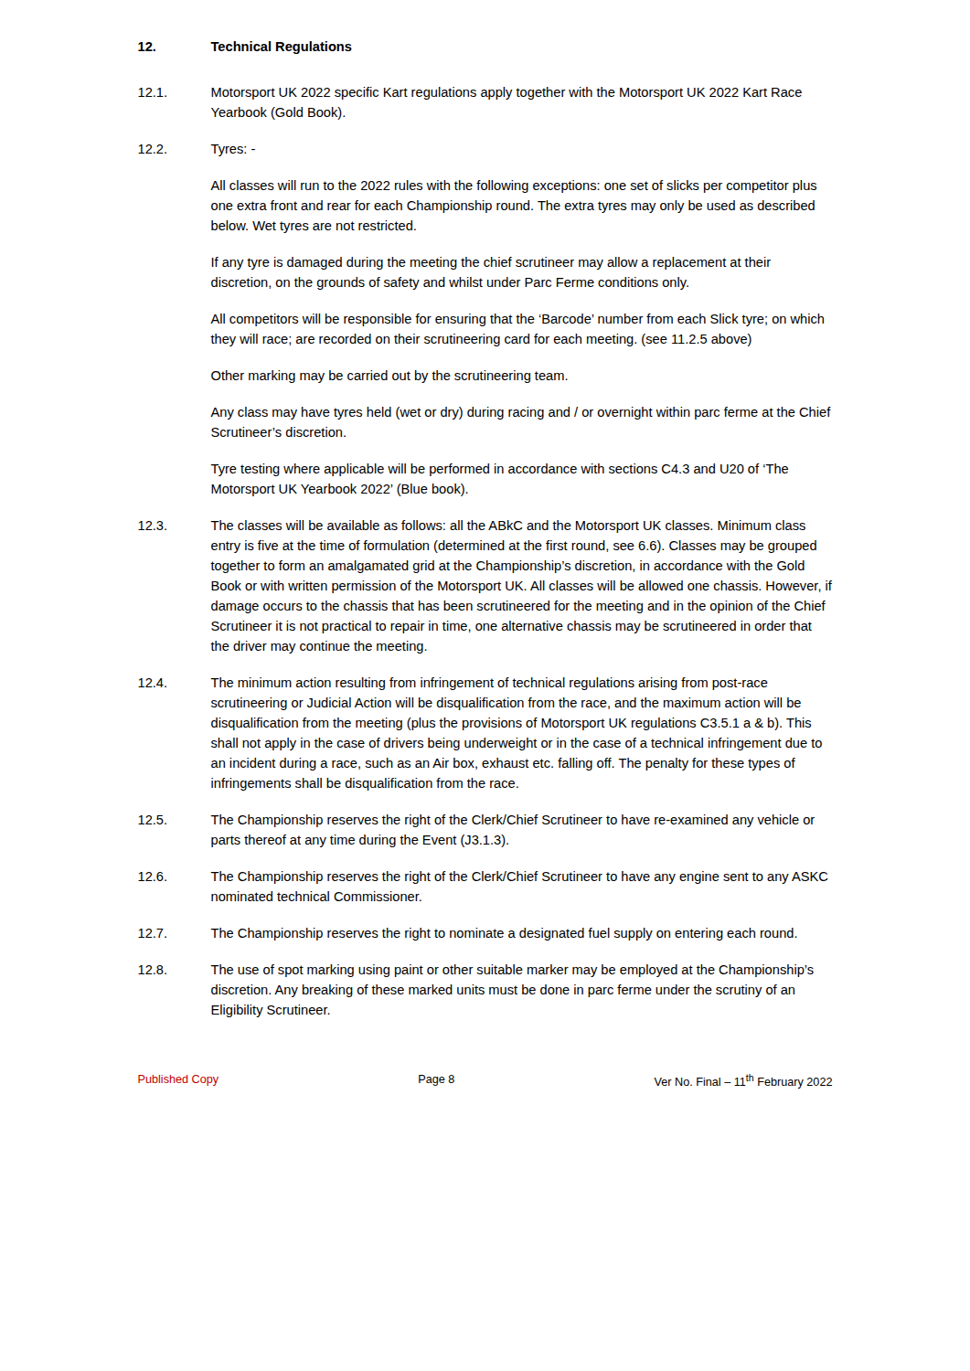12. Technical Regulations
12.1.
Motorsport UK 2022 specific Kart regulations apply together with the Motorsport UK 2022 Kart Race Yearbook (Gold Book).
12.2.
Tyres: -
All classes will run to the 2022 rules with the following exceptions: one set of slicks per competitor plus one extra front and rear for each Championship round. The extra tyres may only be used as described below. Wet tyres are not restricted.
If any tyre is damaged during the meeting the chief scrutineer may allow a replacement at their discretion, on the grounds of safety and whilst under Parc Ferme conditions only.
All competitors will be responsible for ensuring that the ‘Barcode’ number from each Slick tyre; on which they will race; are recorded on their scrutineering card for each meeting. (see 11.2.5 above)
Other marking may be carried out by the scrutineering team.
Any class may have tyres held (wet or dry) during racing and / or overnight within parc ferme at the Chief Scrutineer’s discretion.
Tyre testing where applicable will be performed in accordance with sections C4.3 and U20 of ‘The Motorsport UK Yearbook 2022’ (Blue book).
12.3.
The classes will be available as follows: all the ABkC and the Motorsport UK classes. Minimum class entry is five at the time of formulation (determined at the first round, see 6.6). Classes may be grouped together to form an amalgamated grid at the Championship’s discretion, in accordance with the Gold Book or with written permission of the Motorsport UK. All classes will be allowed one chassis. However, if damage occurs to the chassis that has been scrutineered for the meeting and in the opinion of the Chief Scrutineer it is not practical to repair in time, one alternative chassis may be scrutineered in order that the driver may continue the meeting.
12.4.
The minimum action resulting from infringement of technical regulations arising from post-race scrutineering or Judicial Action will be disqualification from the race, and the maximum action will be disqualification from the meeting (plus the provisions of Motorsport UK regulations C3.5.1 a & b). This shall not apply in the case of drivers being underweight or in the case of a technical infringement due to an incident during a race, such as an Air box, exhaust etc. falling off. The penalty for these types of infringements shall be disqualification from the race.
12.5.
The Championship reserves the right of the Clerk/Chief Scrutineer to have re-examined any vehicle or parts thereof at any time during the Event (J3.1.3).
12.6.
The Championship reserves the right of the Clerk/Chief Scrutineer to have any engine sent to any ASKC nominated technical Commissioner.
12.7.
The Championship reserves the right to nominate a designated fuel supply on entering each round.
12.8.
The use of spot marking using paint or other suitable marker may be employed at the Championship’s discretion. Any breaking of these marked units must be done in parc ferme under the scrutiny of an Eligibility Scrutineer.
Published Copy
Page 8
Ver No. Final – 11th February 2022